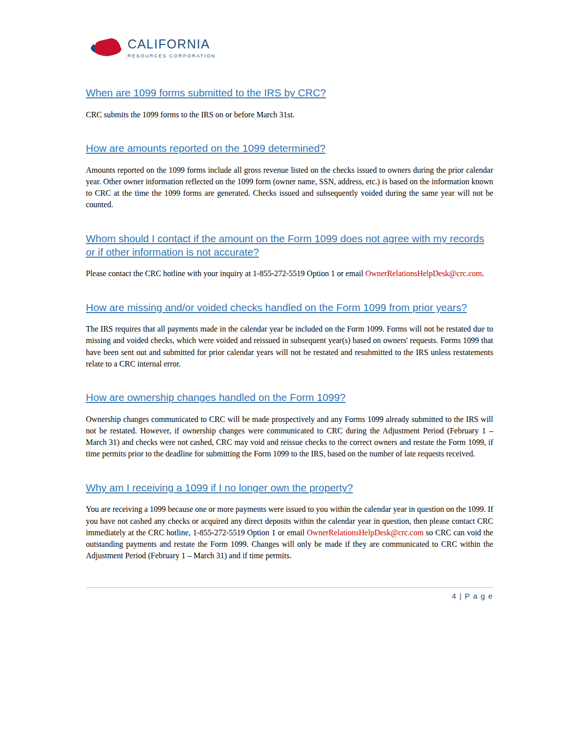CALIFORNIA
RESOURCES CORPORATION
When are 1099 forms submitted to the IRS by CRC?
CRC submits the 1099 forms to the IRS on or before March 31st.
How are amounts reported on the 1099 determined?
Amounts reported on the 1099 forms include all gross revenue listed on the checks issued to owners during the prior calendar year. Other owner information reflected on the 1099 form (owner name, SSN, address, etc.) is based on the information known to CRC at the time the 1099 forms are generated. Checks issued and subsequently voided during the same year will not be counted.
Whom should I contact if the amount on the Form 1099 does not agree with my records or if other information is not accurate?
Please contact the CRC hotline with your inquiry at 1-855-272-5519 Option 1 or email OwnerRelationsHelpDesk@crc.com.
How are missing and/or voided checks handled on the Form 1099 from prior years?
The IRS requires that all payments made in the calendar year be included on the Form 1099. Forms will not be restated due to missing and voided checks, which were voided and reissued in subsequent year(s) based on owners' requests. Forms 1099 that have been sent out and submitted for prior calendar years will not be restated and resubmitted to the IRS unless restatements relate to a CRC internal error.
How are ownership changes handled on the Form 1099?
Ownership changes communicated to CRC will be made prospectively and any Forms 1099 already submitted to the IRS will not be restated. However, if ownership changes were communicated to CRC during the Adjustment Period (February 1 – March 31) and checks were not cashed, CRC may void and reissue checks to the correct owners and restate the Form 1099, if time permits prior to the deadline for submitting the Form 1099 to the IRS, based on the number of late requests received.
Why am I receiving a 1099 if I no longer own the property?
You are receiving a 1099 because one or more payments were issued to you within the calendar year in question on the 1099. If you have not cashed any checks or acquired any direct deposits within the calendar year in question, then please contact CRC immediately at the CRC hotline, 1-855-272-5519 Option 1 or email OwnerRelationsHelpDesk@crc.com so CRC can void the outstanding payments and restate the Form 1099. Changes will only be made if they are communicated to CRC within the Adjustment Period (February 1 – March 31) and if time permits.
4 | P a g e